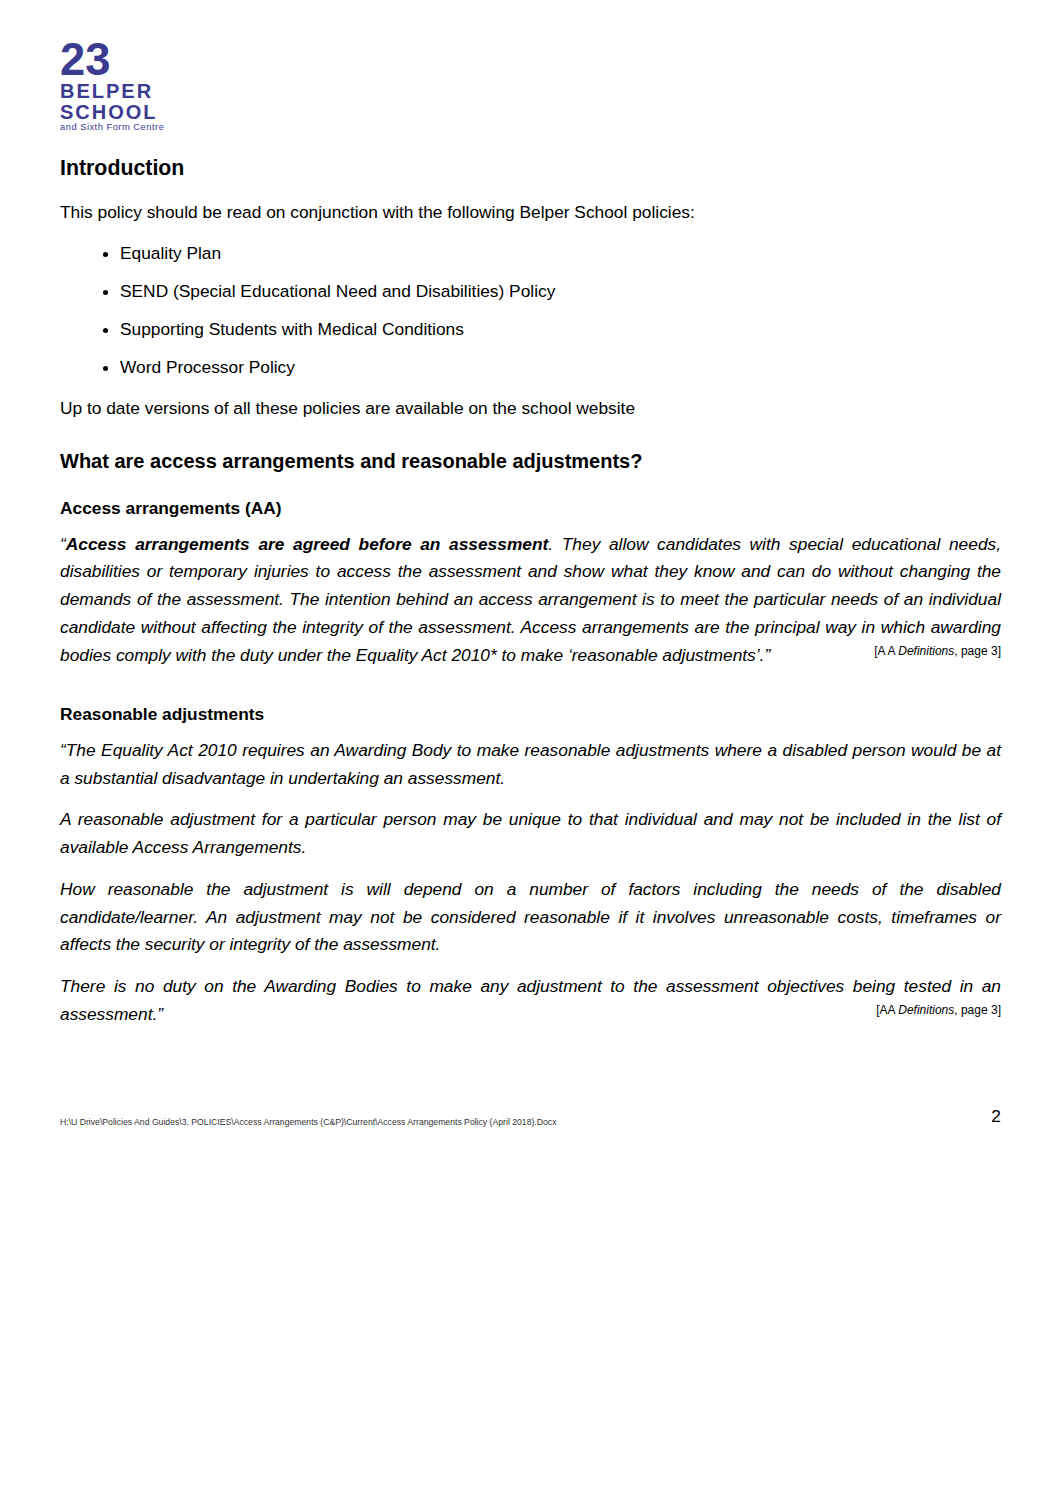23
BELPER
SCHOOL
and Sixth Form Centre
Introduction
This policy should be read on conjunction with the following Belper School policies:
Equality Plan
SEND (Special Educational Need and Disabilities) Policy
Supporting Students with Medical Conditions
Word Processor Policy
Up to date versions of all these policies are available on the school website
What are access arrangements and reasonable adjustments?
Access arrangements (AA)
“Access arrangements are agreed before an assessment. They allow candidates with special educational needs, disabilities or temporary injuries to access the assessment and show what they know and can do without changing the demands of the assessment. The intention behind an access arrangement is to meet the particular needs of an individual candidate without affecting the integrity of the assessment. Access arrangements are the principal way in which awarding bodies comply with the duty under the Equality Act 2010* to make ‘reasonable adjustments’.” [A A Definitions, page 3]
Reasonable adjustments
“The Equality Act 2010 requires an Awarding Body to make reasonable adjustments where a disabled person would be at a substantial disadvantage in undertaking an assessment.
A reasonable adjustment for a particular person may be unique to that individual and may not be included in the list of available Access Arrangements.
How reasonable the adjustment is will depend on a number of factors including the needs of the disabled candidate/learner. An adjustment may not be considered reasonable if it involves unreasonable costs, timeframes or affects the security or integrity of the assessment.
There is no duty on the Awarding Bodies to make any adjustment to the assessment objectives being tested in an assessment.” [AA Definitions, page 3]
H:\U Drive\Policies And Guides\3. POLICIES\Access Arrangements (C&P)\Current\Access Arrangements Policy (April 2018).Docx 2